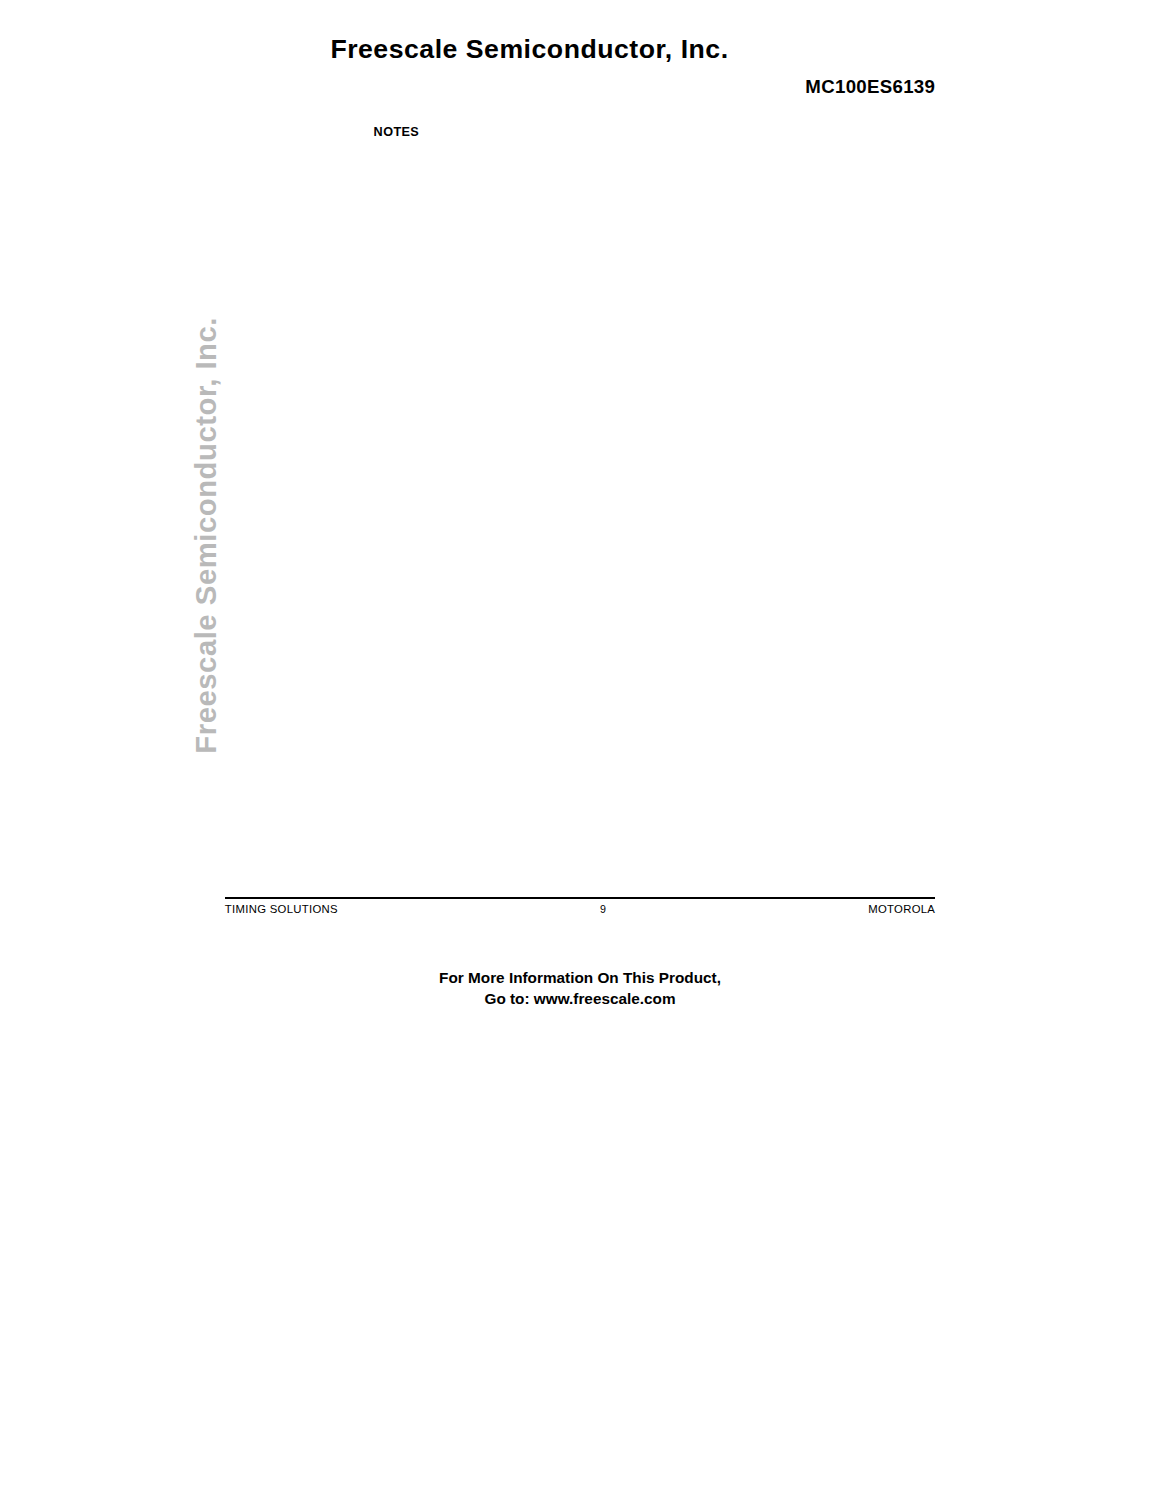Freescale Semiconductor, Inc.
Freescale Semiconductor, Inc.
MC100ES6139
NOTES
TIMING SOLUTIONS 9 MOTOROLA
For More Information On This Product,
Go to: www.freescale.com